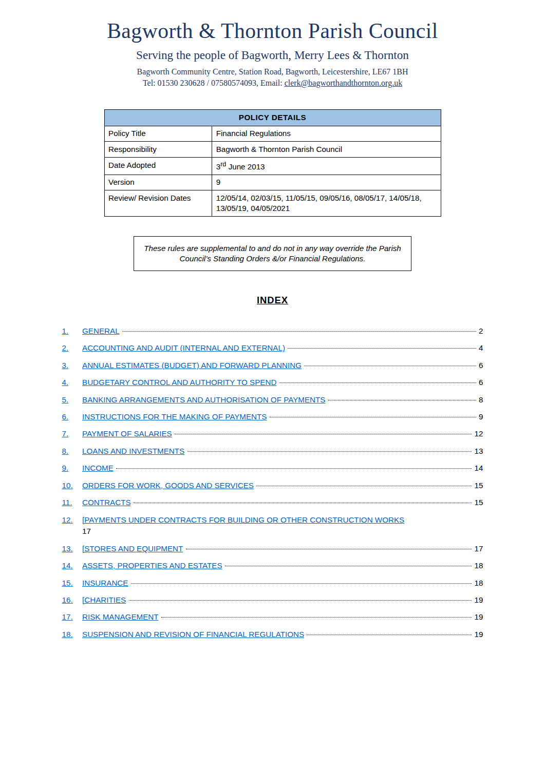Bagworth & Thornton Parish Council
Serving the people of Bagworth, Merry Lees & Thornton
Bagworth Community Centre, Station Road, Bagworth, Leicestershire, LE67 1BH
Tel: 01530 230628 / 07580574093, Email: clerk@bagworthandthornton.org.uk
POLICY DETAILS
| Policy Title | Financial Regulations |
| Responsibility | Bagworth & Thornton Parish Council |
| Date Adopted | 3 rd June 2013 |
| Version | 9 |
| Review/ Revision Dates | 12/05/14, 02/03/15, 11/05/15, 09/05/16, 08/05/17, 14/05/18, 13/05/19, 04/05/2021 |
These rules are supplemental to and do not in any way override the Parish Council’s Standing Orders &/or Financial Regulations.
INDEX
GENERAL 2
ACCOUNTING AND AUDIT (INTERNAL AND EXTERNAL) 4
ANNUAL ESTIMATES (BUDGET) AND FORWARD PLANNING 6
BUDGETARY CONTROL AND AUTHORITY TO SPEND 6
BANKING ARRANGEMENTS AND AUTHORISATION OF PAYMENTS 8
INSTRUCTIONS FOR THE MAKING OF PAYMENTS 9
PAYMENT OF SALARIES 12
LOANS AND INVESTMENTS 13
INCOME 14
ORDERS FOR WORK, GOODS AND SERVICES 15
CONTRACTS 15
[PAYMENTS UNDER CONTRACTS FOR BUILDING OR OTHER CONSTRUCTION WORKS 17
[STORES AND EQUIPMENT 17
ASSETS, PROPERTIES AND ESTATES 18
INSURANCE 18
[CHARITIES 19
RISK MANAGEMENT 19
SUSPENSION AND REVISION OF FINANCIAL REGULATIONS 19